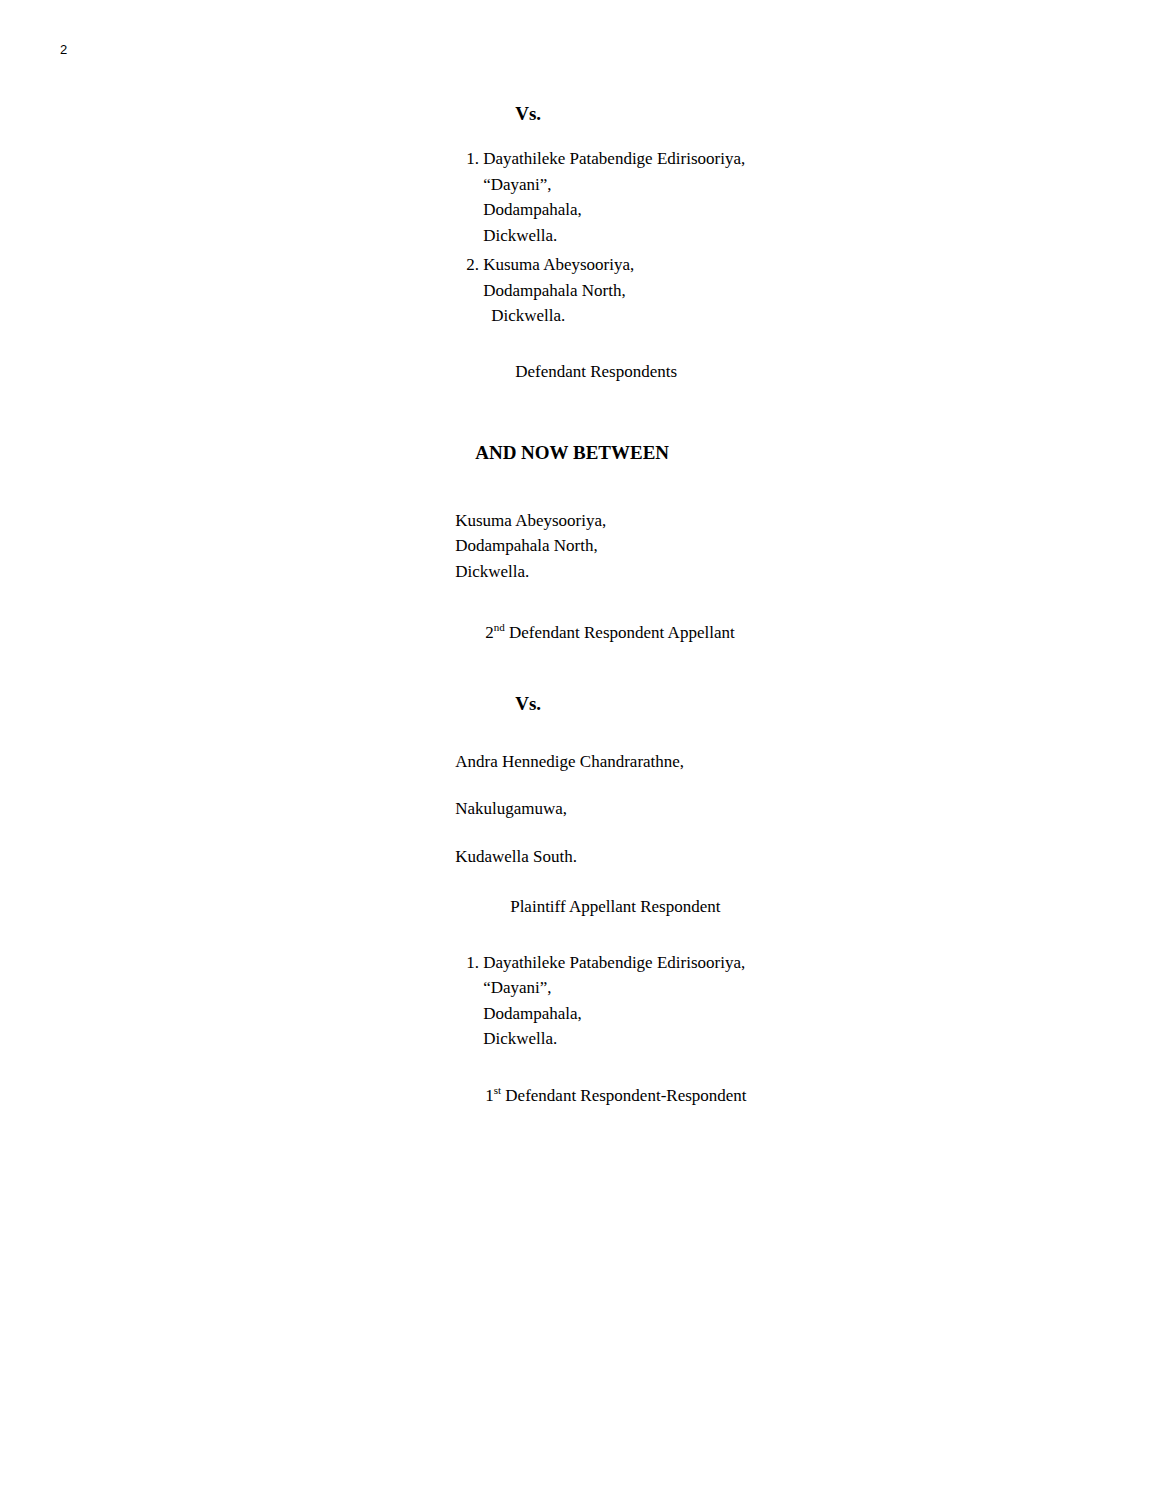2
Vs.
Dayathileke Patabendige Edirisooriya,
“Dayani”,
Dodampahala,
Dickwella.
Kusuma Abeysooriya,
Dodampahala North,
Dickwella.
Defendant Respondents
AND NOW BETWEEN
Kusuma Abeysooriya,
Dodampahala North,
Dickwella.
2nd Defendant Respondent Appellant
Vs.
Andra Hennedige Chandrarathne,
Nakulugamuwa,
Kudawella South.
Plaintiff Appellant Respondent
Dayathileke Patabendige Edirisooriya,
“Dayani”,
Dodampahala,
Dickwella.
1st Defendant Respondent-Respondent